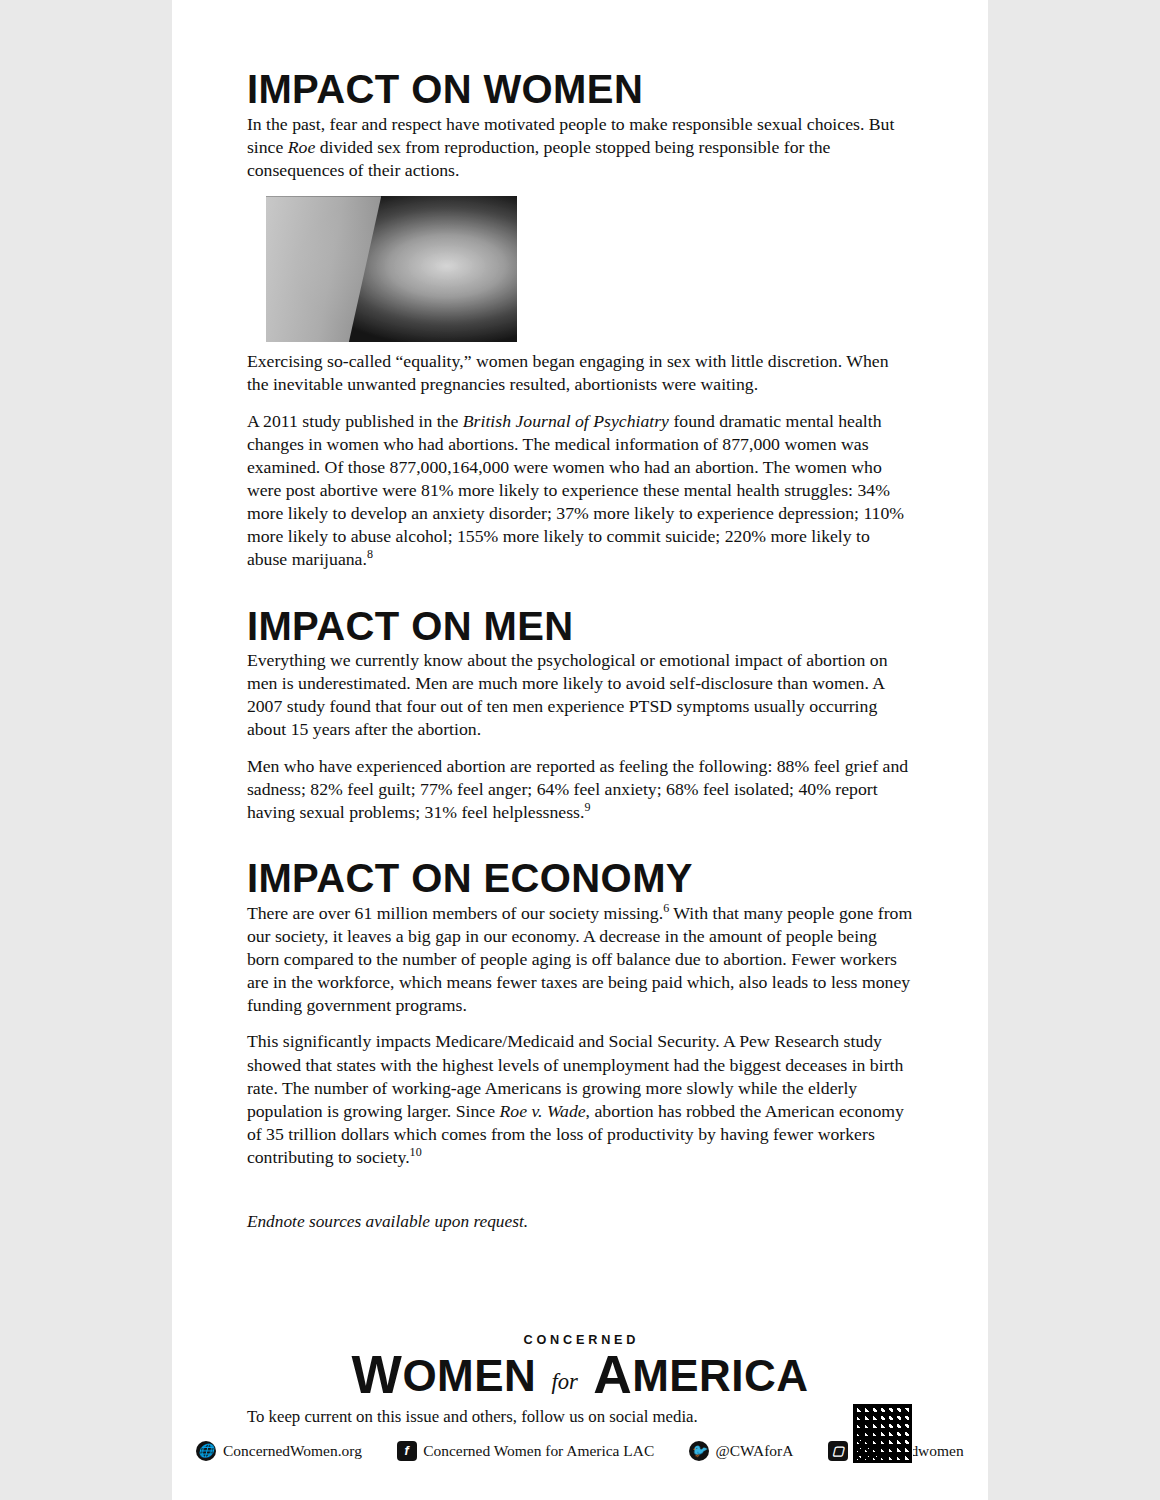Impact on Women
In the past, fear and respect have motivated people to make responsible sexual choices. But since Roe divided sex from reproduction, people stopped being responsible for the consequences of their actions.
Exercising so-called “equality,” women began engaging in sex with little discretion. When the inevitable unwanted pregnancies resulted, abortionists were waiting.
A 2011 study published in the British Journal of Psychiatry found dramatic mental health changes in women who had abortions. The medical information of 877,000 women was examined. Of those 877,000,164,000 were women who had an abortion. The women who were post abortive were 81% more likely to experience these mental health struggles: 34% more likely to develop an anxiety disorder; 37% more likely to experience depression; 110% more likely to abuse alcohol; 155% more likely to commit suicide; 220% more likely to abuse marijuana.8
Impact on Men
Everything we currently know about the psychological or emotional impact of abortion on men is underestimated. Men are much more likely to avoid self-disclosure than women. A 2007 study found that four out of ten men experience PTSD symptoms usually occurring about 15 years after the abortion.
Men who have experienced abortion are reported as feeling the following: 88% feel grief and sadness; 82% feel guilt; 77% feel anger; 64% feel anxiety; 68% feel isolated; 40% report having sexual problems; 31% feel helplessness.9
Impact on Economy
There are over 61 million members of our society missing.6 With that many people gone from our society, it leaves a big gap in our economy. A decrease in the amount of people being born compared to the number of people aging is off balance due to abortion. Fewer workers are in the workforce, which means fewer taxes are being paid which, also leads to less money funding government programs.
This significantly impacts Medicare/Medicaid and Social Security. A Pew Research study showed that states with the highest levels of unemployment had the biggest deceases in birth rate. The number of working-age Americans is growing more slowly while the elderly population is growing larger. Since Roe v. Wade, abortion has robbed the American economy of 35 trillion dollars which comes from the loss of productivity by having fewer workers contributing to society.10
Endnote sources available upon request.
Concerned Women for America
To keep current on this issue and others, follow us on social media.
🌐ConcernedWomen.org f Concerned Women for America LAC 🐦@CWAforA ▢concernedwomen